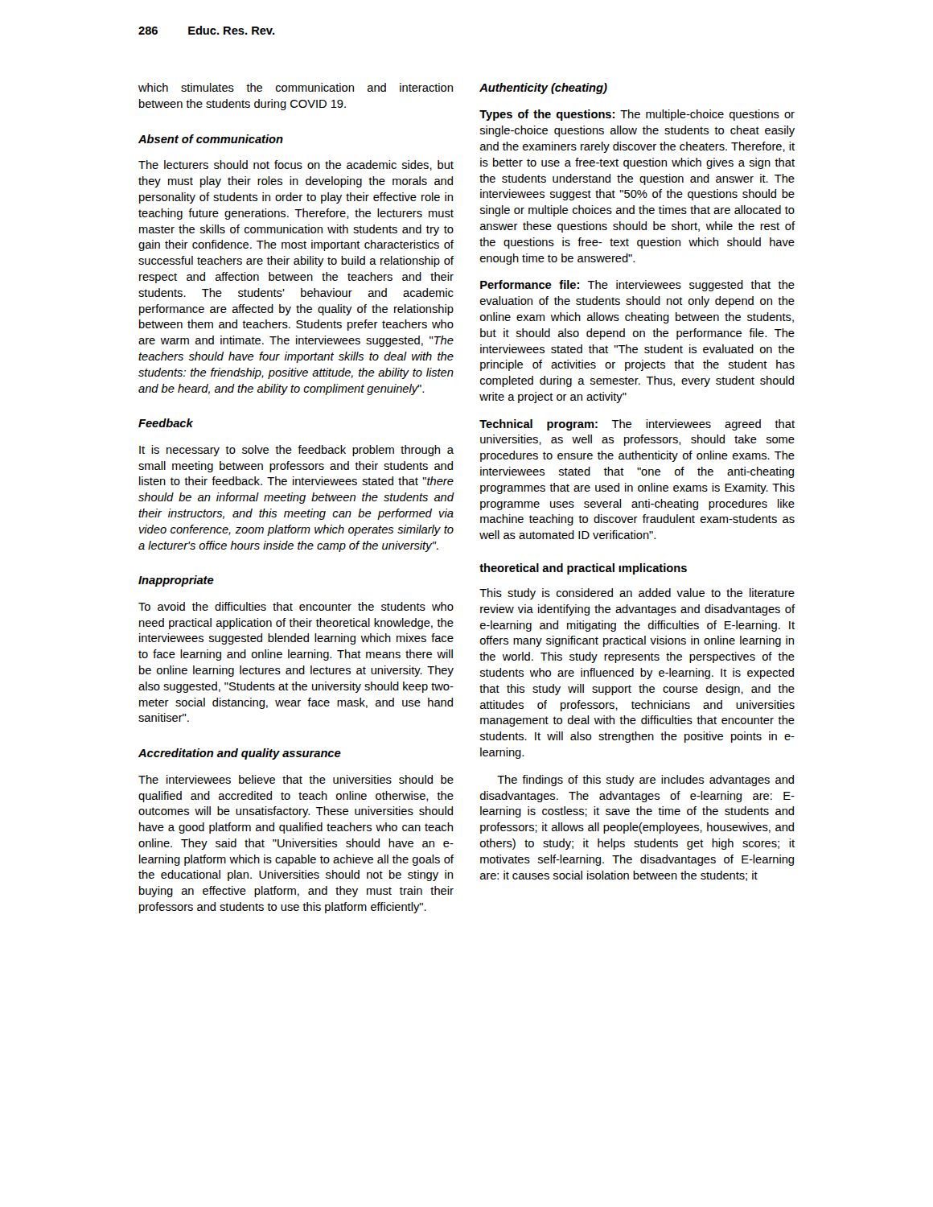286 Educ. Res. Rev.
which stimulates the communication and interaction between the students during COVID 19.
Absent of communication
The lecturers should not focus on the academic sides, but they must play their roles in developing the morals and personality of students in order to play their effective role in teaching future generations. Therefore, the lecturers must master the skills of communication with students and try to gain their confidence. The most important characteristics of successful teachers are their ability to build a relationship of respect and affection between the teachers and their students. The students' behaviour and academic performance are affected by the quality of the relationship between them and teachers. Students prefer teachers who are warm and intimate. The interviewees suggested, "The teachers should have four important skills to deal with the students: the friendship, positive attitude, the ability to listen and be heard, and the ability to compliment genuinely".
Feedback
It is necessary to solve the feedback problem through a small meeting between professors and their students and listen to their feedback. The interviewees stated that "there should be an informal meeting between the students and their instructors, and this meeting can be performed via video conference, zoom platform which operates similarly to a lecturer's office hours inside the camp of the university".
Inappropriate
To avoid the difficulties that encounter the students who need practical application of their theoretical knowledge, the interviewees suggested blended learning which mixes face to face learning and online learning. That means there will be online learning lectures and lectures at university. They also suggested, "Students at the university should keep two-meter social distancing, wear face mask, and use hand sanitiser".
Accreditation and quality assurance
The interviewees believe that the universities should be qualified and accredited to teach online otherwise, the outcomes will be unsatisfactory. These universities should have a good platform and qualified teachers who can teach online. They said that "Universities should have an e-learning platform which is capable to achieve all the goals of the educational plan. Universities should not be stingy in buying an effective platform, and they must train their professors and students to use this platform efficiently".
Authenticity (cheating)
Types of the questions: The multiple-choice questions or single-choice questions allow the students to cheat easily and the examiners rarely discover the cheaters. Therefore, it is better to use a free-text question which gives a sign that the students understand the question and answer it. The interviewees suggest that "50% of the questions should be single or multiple choices and the times that are allocated to answer these questions should be short, while the rest of the questions is free- text question which should have enough time to be answered".
Performance file: The interviewees suggested that the evaluation of the students should not only depend on the online exam which allows cheating between the students, but it should also depend on the performance file. The interviewees stated that "The student is evaluated on the principle of activities or projects that the student has completed during a semester. Thus, every student should write a project or an activity"
Technical program: The interviewees agreed that universities, as well as professors, should take some procedures to ensure the authenticity of online exams. The interviewees stated that "one of the anti-cheating programmes that are used in online exams is Examity. This programme uses several anti-cheating procedures like machine teaching to discover fraudulent exam-students as well as automated ID verification".
theoretical and practical ımplications
This study is considered an added value to the literature review via identifying the advantages and disadvantages of e-learning and mitigating the difficulties of E-learning. It offers many significant practical visions in online learning in the world. This study represents the perspectives of the students who are influenced by e-learning. It is expected that this study will support the course design, and the attitudes of professors, technicians and universities management to deal with the difficulties that encounter the students. It will also strengthen the positive points in e-learning.
The findings of this study are includes advantages and disadvantages. The advantages of e-learning are: E-learning is costless; it save the time of the students and professors; it allows all people(employees, housewives, and others) to study; it helps students get high scores; it motivates self-learning. The disadvantages of E-learning are: it causes social isolation between the students; it